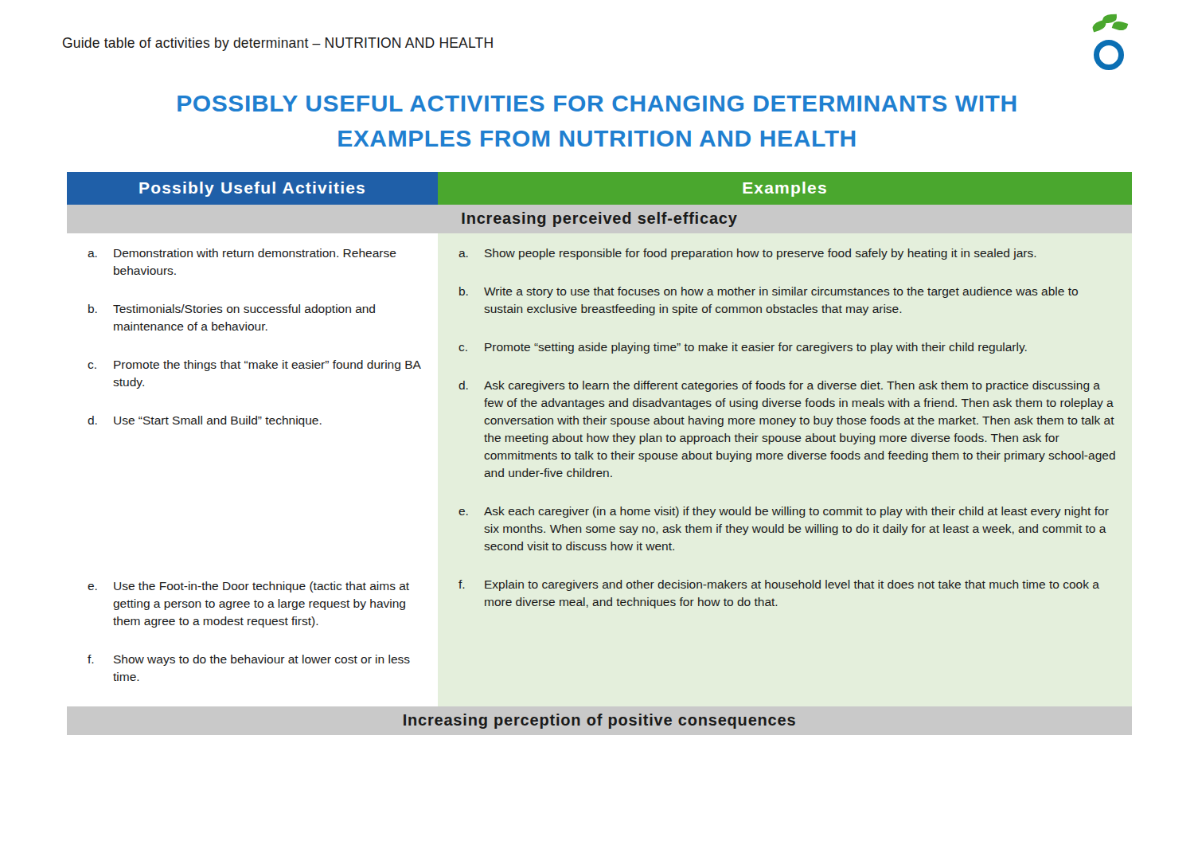Guide table of activities by determinant – NUTRITION AND HEALTH
Possibly useful activities for changing determinants with
examples from nutrition and health
| Possibly Useful Activities | Examples |
| --- | --- |
| Increasing perceived self-efficacy |
| a. Demonstration with return demonstration. Rehearse behaviours. b. Testimonials/Stories on successful adoption and maintenance of a behaviour. c. Promote the things that “make it easier” found during BA study. d. Use “Start Small and Build” technique. e. Use the Foot-in-the Door technique (tactic that aims at getting a person to agree to a large request by having them agree to a modest request first). f. Show ways to do the behaviour at lower cost or in less time. | a. Show people responsible for food preparation how to preserve food safely by heating it in sealed jars. b. Write a story to use that focuses on how a mother in similar circumstances to the target audience was able to sustain exclusive breastfeeding in spite of common obstacles that may arise. c. Promote “setting aside playing time” to make it easier for caregivers to play with their child regularly. d. Ask caregivers to learn the different categories of foods for a diverse diet. Then ask them to practice discussing a few of the advantages and disadvantages of using diverse foods in meals with a friend. Then ask them to roleplay a conversation with their spouse about having more money to buy those foods at the market. Then ask them to talk at the meeting about how they plan to approach their spouse about buying more diverse foods. Then ask for commitments to talk to their spouse about buying more diverse foods and feeding them to their primary school-aged and under-five children. e. Ask each caregiver (in a home visit) if they would be willing to commit to play with their child at least every night for six months. When some say no, ask them if they would be willing to do it daily for at least a week, and commit to a second visit to discuss how it went. f. Explain to caregivers and other decision-makers at household level that it does not take that much time to cook a more diverse meal, and techniques for how to do that. |
| Increasing perception of positive consequences |